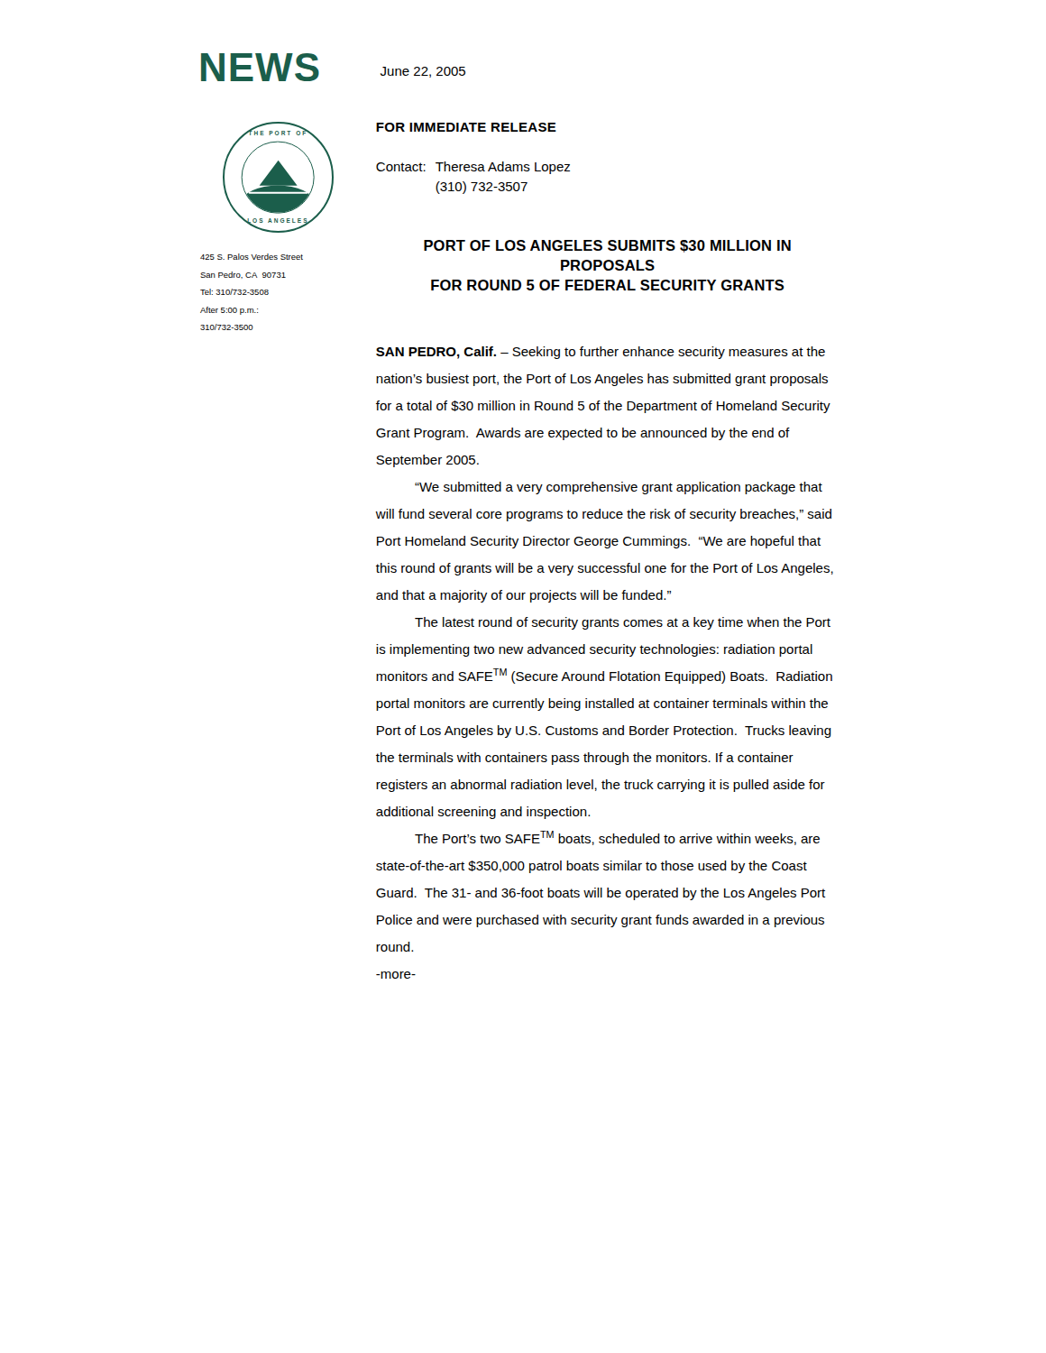NEWS
June 22, 2005
The Port of Los Angeles
425 S. Palos Verdes Street
San Pedro, CA 90731
Tel: 310/732-3508
After 5:00 p.m.:
310/732-3500
FOR IMMEDIATE RELEASE
| Contact: | Theresa Adams Lopez |
| | (310) 732-3507 |
PORT OF LOS ANGELES SUBMITS $30 MILLION IN PROPOSALS
FOR ROUND 5 OF FEDERAL SECURITY GRANTS
SAN PEDRO, Calif. – Seeking to further enhance security measures at the nation’s busiest port, the Port of Los Angeles has submitted grant proposals for a total of $30 million in Round 5 of the Department of Homeland Security Grant Program. Awards are expected to be announced by the end of September 2005.
“We submitted a very comprehensive grant application package that will fund several core programs to reduce the risk of security breaches,” said Port Homeland Security Director George Cummings. “We are hopeful that this round of grants will be a very successful one for the Port of Los Angeles, and that a majority of our projects will be funded.”
The latest round of security grants comes at a key time when the Port is implementing two new advanced security technologies: radiation portal monitors and SAFETM (Secure Around Flotation Equipped) Boats. Radiation portal monitors are currently being installed at container terminals within the Port of Los Angeles by U.S. Customs and Border Protection. Trucks leaving the terminals with containers pass through the monitors. If a container registers an abnormal radiation level, the truck carrying it is pulled aside for additional screening and inspection.
The Port’s two SAFETM boats, scheduled to arrive within weeks, are state-of-the-art $350,000 patrol boats similar to those used by the Coast Guard. The 31- and 36-foot boats will be operated by the Los Angeles Port Police and were purchased with security grant funds awarded in a previous round.
-more-